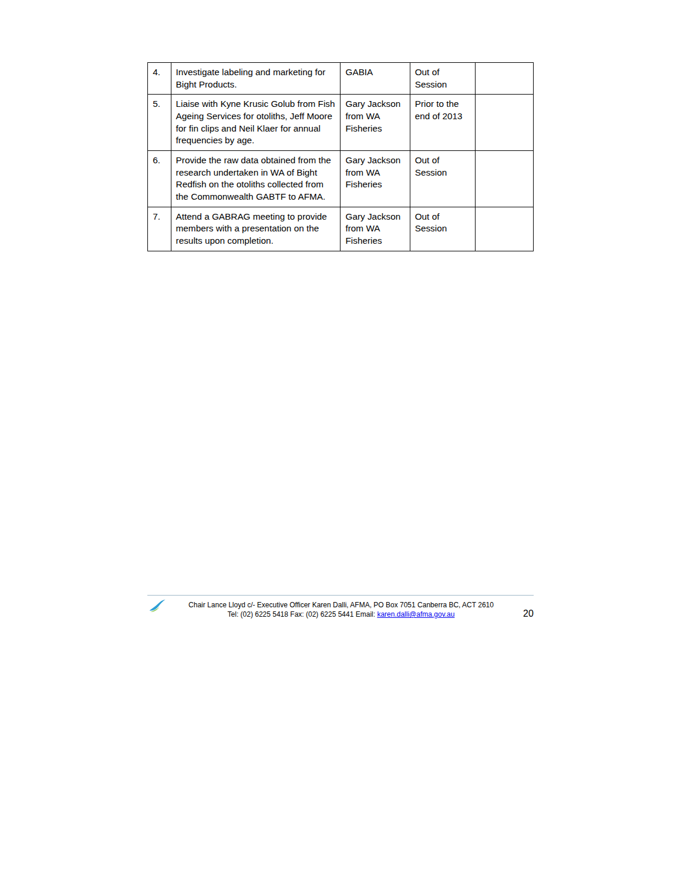| 4. | Investigate labeling and marketing for Bight Products. | GABIA | Out of Session | |
| 5. | Liaise with Kyne Krusic Golub from Fish Ageing Services for otoliths, Jeff Moore for fin clips and Neil Klaer for annual frequencies by age. | Gary Jackson from WA Fisheries | Prior to the end of 2013 | |
| 6. | Provide the raw data obtained from the research undertaken in WA of Bight Redfish on the otoliths collected from the Commonwealth GABTF to AFMA. | Gary Jackson from WA Fisheries | Out of Session | |
| 7. | Attend a GABRAG meeting to provide members with a presentation on the results upon completion. | Gary Jackson from WA Fisheries | Out of Session | |
Chair Lance Lloyd c/- Executive Officer Karen Dalli, AFMA, PO Box 7051 Canberra BC, ACT 2610
Tel: (02) 6225 5418 Fax: (02) 6225 5441 Email: karen.dalli@afma.gov.au
20